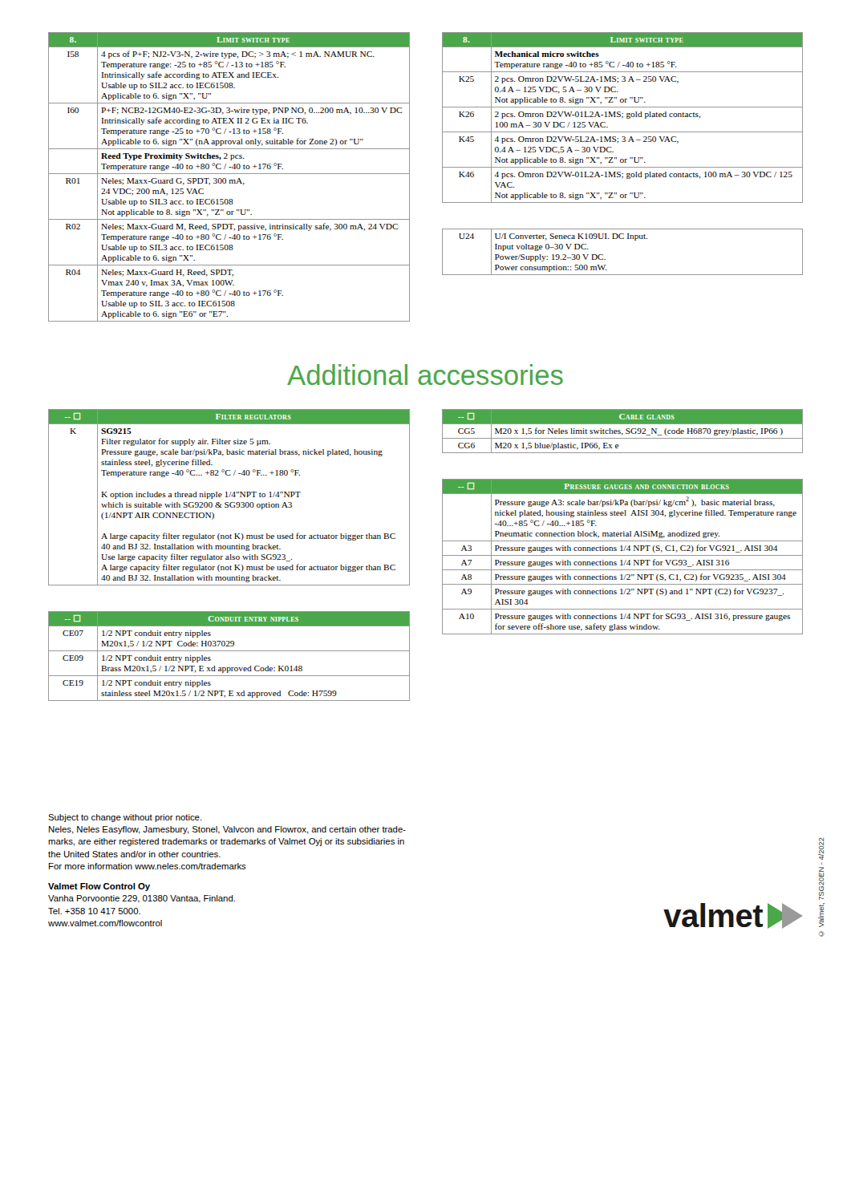| 8. | Limit switch type |
| --- | --- |
| I58 | 4 pcs of P+F; NJ2-V3-N, 2-wire type, DC; > 3 mA; < 1 mA. NAMUR NC. Temperature range: -25 to +85 °C / -13 to +185 °F. Intrinsically safe according to ATEX and IECEx. Usable up to SIL2 acc. to IEC61508. Applicable to 6. sign "X", "U" |
| I60 | P+F; NCB2-12GM40-E2-3G-3D, 3-wire type, PNP NO, 0...200 mA, 10...30 V DC Intrinsically safe according to ATEX II 2 G Ex ia IIC T6. Temperature range -25 to +70 °C / -13 to +158 °F. Applicable to 6. sign "X" (nA approval only, suitable for Zone 2) or "U" |
| | Reed Type Proximity Switches, 2 pcs. Temperature range -40 to +80 °C / -40 to +176 °F. |
| R01 | Neles; Maxx-Guard G, SPDT, 300 mA, 24 VDC; 200 mA, 125 VAC Usable up to SIL3 acc. to IEC61508 Not applicable to 8. sign "X", "Z" or "U". |
| R02 | Neles; Maxx-Guard M, Reed, SPDT, passive, intrinsically safe, 300 mA, 24 VDC Temperature range -40 to +80 °C / -40 to +176 °F. Usable up to SIL3 acc. to IEC61508 Applicable to 6. sign "X". |
| R04 | Neles; Maxx-Guard H, Reed, SPDT, Vmax 240 v, Imax 3A, Vmax 100W. Temperature range -40 to +80 °C / -40 to +176 °F. Usable up to SIL 3 acc. to IEC61508 Applicable to 6. sign "E6" or "E7". |
| 8. | Limit switch type |
| --- | --- |
| | Mechanical micro switches Temperature range -40 to +85 °C / -40 to +185 °F. |
| K25 | 2 pcs. Omron D2VW-5L2A-1MS; 3 A – 250 VAC, 0.4 A – 125 VDC, 5 A – 30 V DC. Not applicable to 8. sign "X", "Z" or "U". |
| K26 | 2 pcs. Omron D2VW-01L2A-1MS; gold plated contacts, 100 mA – 30 V DC / 125 VAC. |
| K45 | 4 pcs. Omron D2VW-5L2A-1MS; 3 A – 250 VAC, 0.4 A – 125 VDC,5 A – 30 VDC. Not applicable to 8. sign "X", "Z" or "U". |
| K46 | 4 pcs. Omron D2VW-01L2A-1MS; gold plated contacts, 100 mA – 30 VDC / 125 VAC. Not applicable to 8. sign "X", "Z" or "U". |
| U24 | U/I Converter, Seneca K109UI. DC Input. Input voltage 0–30 V DC. Power/Supply: 19.2–30 V DC. Power consumption:: 500 mW. |
Additional accessories
| -- ☐ | Filter regulators |
| --- | --- |
| K | SG9215 Filter regulator for supply air. Filter size 5 µm. Pressure gauge, scale bar/psi/kPa, basic material brass, nickel plated, housing stainless steel, glycerine filled. Temperature range -40 °C... +82 °C / -40 °F... +180 °F. K option includes a thread nipple 1/4"NPT to 1/4"NPT which is suitable with SG9200 & SG9300 option A3 (1/4NPT AIR CONNECTION) A large capacity filter regulator (not K) must be used for actuator bigger than BC 40 and BJ 32. Installation with mounting bracket. Use large capacity filter regulator also with SG923_. A large capacity filter regulator (not K) must be used for actuator bigger than BC 40 and BJ 32. Installation with mounting bracket. |
| -- ☐ | Conduit entry nipples |
| --- | --- |
| CE07 | 1/2 NPT conduit entry nipples M20x1,5 / 1/2 NPT Code: H037029 |
| CE09 | 1/2 NPT conduit entry nipples Brass M20x1,5 / 1/2 NPT, E xd approved Code: K0148 |
| CE19 | 1/2 NPT conduit entry nipples stainless steel M20x1.5 / 1/2 NPT, E xd approved Code: H7599 |
| -- ☐ | Cable glands |
| --- | --- |
| CG5 | M20 x 1,5 for Neles limit switches, SG92_N_ (code H6870 grey/plastic, IP66 ) |
| CG6 | M20 x 1,5 blue/plastic, IP66, Ex e |
| -- ☐ | Pressure gauges and connection blocks |
| --- | --- |
| | Pressure gauge A3: scale bar/psi/kPa (bar/psi/ kg/cm 2 ), basic material brass, nickel plated, housing stainless steel AISI 304, glycerine filled. Temperature range -40...+85 °C / -40...+185 °F. Pneumatic connection block, material AlSiMg, anodized grey. |
| A3 | Pressure gauges with connections 1/4 NPT (S, C1, C2) for VG921_. AISI 304 |
| A7 | Pressure gauges with connections 1/4 NPT for VG93_. AISI 316 |
| A8 | Pressure gauges with connections 1/2" NPT (S, C1, C2) for VG9235_. AISI 304 |
| A9 | Pressure gauges with connections 1/2" NPT (S) and 1" NPT (C2) for VG9237_. AISI 304 |
| A10 | Pressure gauges with connections 1/4 NPT for SG93_. AISI 316, pressure gauges for severe off-shore use, safety glass window. |
Subject to change without prior notice.
Neles, Neles Easyflow, Jamesbury, Stonel, Valvcon and Flowrox, and certain other trade-
marks, are either registered trademarks or trademarks of Valmet Oyj or its subsidiaries in
the United States and/or in other countries.
For more information www.neles.com/trademarks
Valmet Flow Control Oy
Vanha Porvoontie 229, 01380 Vantaa, Finland.
Tel. +358 10 417 5000.
www.valmet.com/flowcontrol
valmet
© Valmet, 7SG20EN - 4/2022